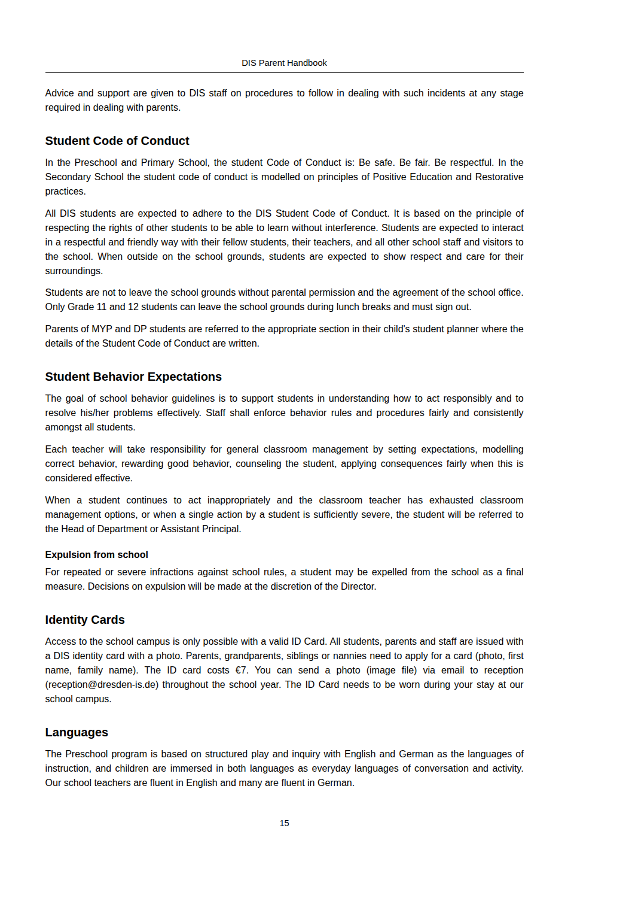DIS Parent Handbook
Advice and support are given to DIS staff on procedures to follow in dealing with such incidents at any stage required in dealing with parents.
Student Code of Conduct
In the Preschool and Primary School, the student Code of Conduct is: Be safe. Be fair. Be respectful. In the Secondary School the student code of conduct is modelled on principles of Positive Education and Restorative practices.
All DIS students are expected to adhere to the DIS Student Code of Conduct. It is based on the principle of respecting the rights of other students to be able to learn without interference. Students are expected to interact in a respectful and friendly way with their fellow students, their teachers, and all other school staff and visitors to the school. When outside on the school grounds, students are expected to show respect and care for their surroundings.
Students are not to leave the school grounds without parental permission and the agreement of the school office. Only Grade 11 and 12 students can leave the school grounds during lunch breaks and must sign out.
Parents of MYP and DP students are referred to the appropriate section in their child's student planner where the details of the Student Code of Conduct are written.
Student Behavior Expectations
The goal of school behavior guidelines is to support students in understanding how to act responsibly and to resolve his/her problems effectively. Staff shall enforce behavior rules and procedures fairly and consistently amongst all students.
Each teacher will take responsibility for general classroom management by setting expectations, modelling correct behavior, rewarding good behavior, counseling the student, applying consequences fairly when this is considered effective.
When a student continues to act inappropriately and the classroom teacher has exhausted classroom management options, or when a single action by a student is sufficiently severe, the student will be referred to the Head of Department or Assistant Principal.
Expulsion from school
For repeated or severe infractions against school rules, a student may be expelled from the school as a final measure. Decisions on expulsion will be made at the discretion of the Director.
Identity Cards
Access to the school campus is only possible with a valid ID Card. All students, parents and staff are issued with a DIS identity card with a photo. Parents, grandparents, siblings or nannies need to apply for a card (photo, first name, family name). The ID card costs €7. You can send a photo (image file) via email to reception (reception@dresden-is.de) throughout the school year. The ID Card needs to be worn during your stay at our school campus.
Languages
The Preschool program is based on structured play and inquiry with English and German as the languages of instruction, and children are immersed in both languages as everyday languages of conversation and activity. Our school teachers are fluent in English and many are fluent in German.
15